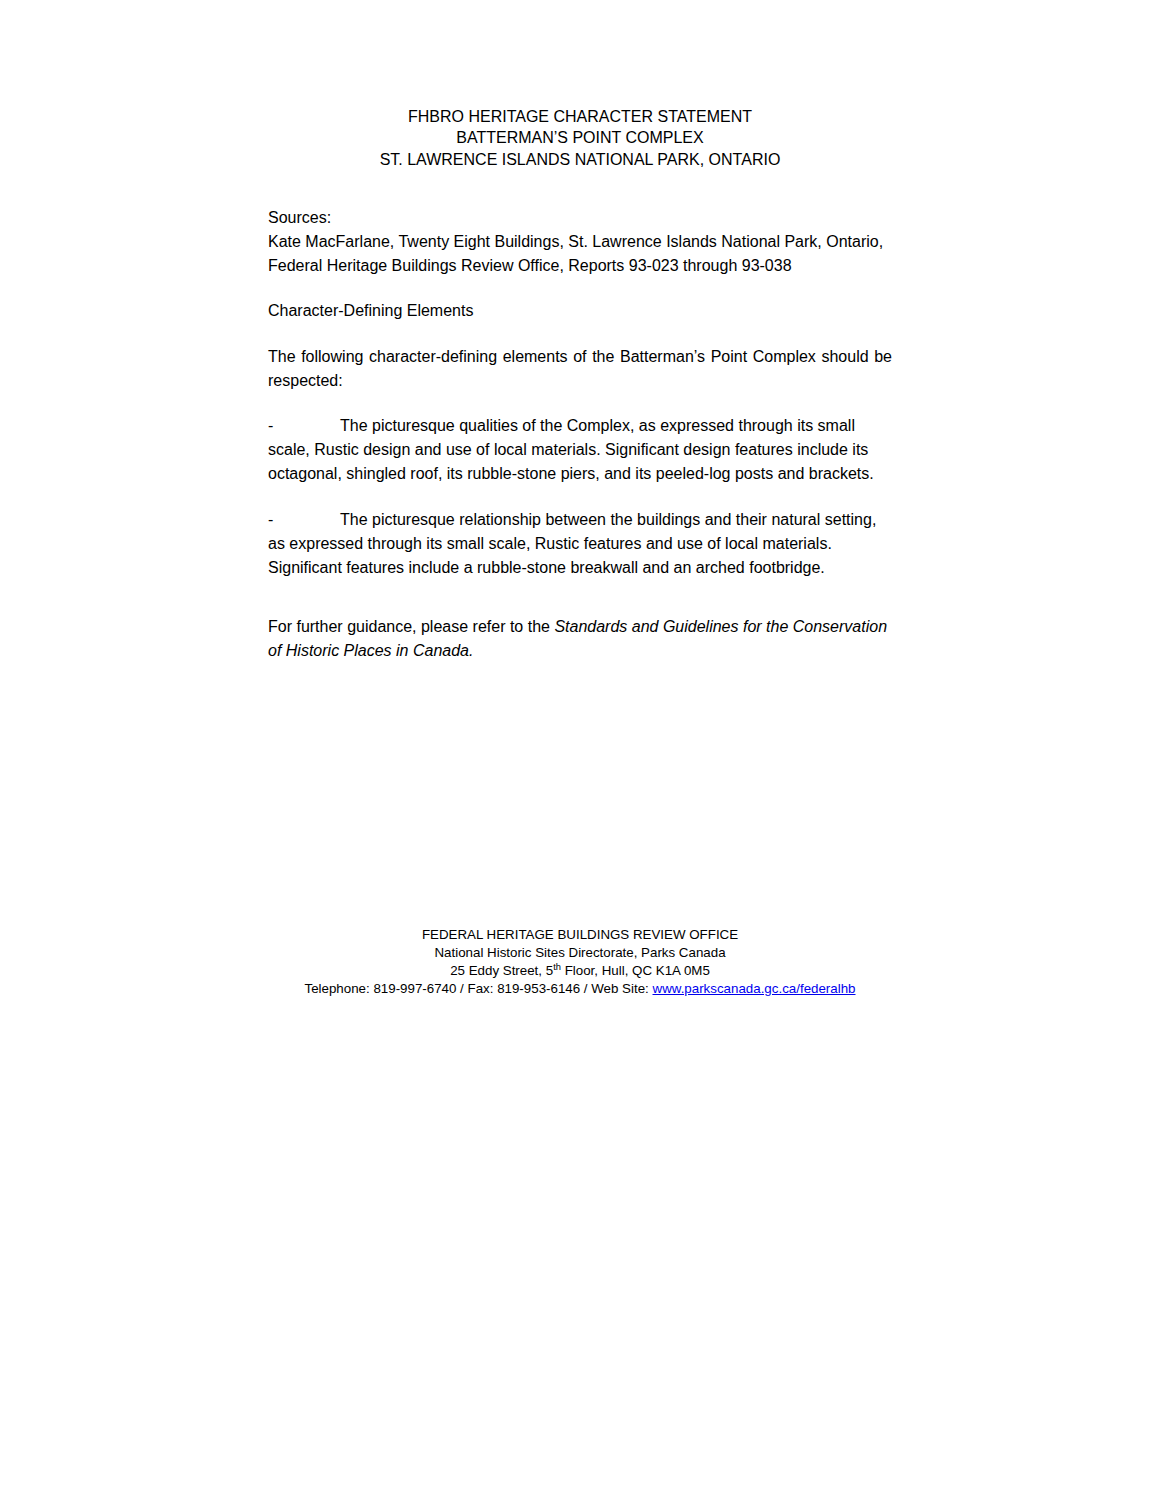FHBRO HERITAGE CHARACTER STATEMENT
BATTERMAN’S POINT COMPLEX
ST. LAWRENCE ISLANDS NATIONAL PARK, ONTARIO
Sources:
Kate MacFarlane, Twenty Eight Buildings, St. Lawrence Islands National Park, Ontario, Federal Heritage Buildings Review Office, Reports 93-023 through 93-038
Character-Defining Elements
The following character-defining elements of the Batterman’s Point Complex should be respected:
-The picturesque qualities of the Complex, as expressed through its small scale, Rustic design and use of local materials. Significant design features include its octagonal, shingled roof, its rubble-stone piers, and its peeled-log posts and brackets.
-The picturesque relationship between the buildings and their natural setting, as expressed through its small scale, Rustic features and use of local materials. Significant features include a rubble-stone breakwall and an arched footbridge.
For further guidance, please refer to the Standards and Guidelines for the Conservation of Historic Places in Canada.
FEDERAL HERITAGE BUILDINGS REVIEW OFFICE
National Historic Sites Directorate, Parks Canada
25 Eddy Street, 5th Floor, Hull, QC K1A 0M5
Telephone: 819-997-6740 / Fax: 819-953-6146 / Web Site: www.parkscanada.gc.ca/federalhb